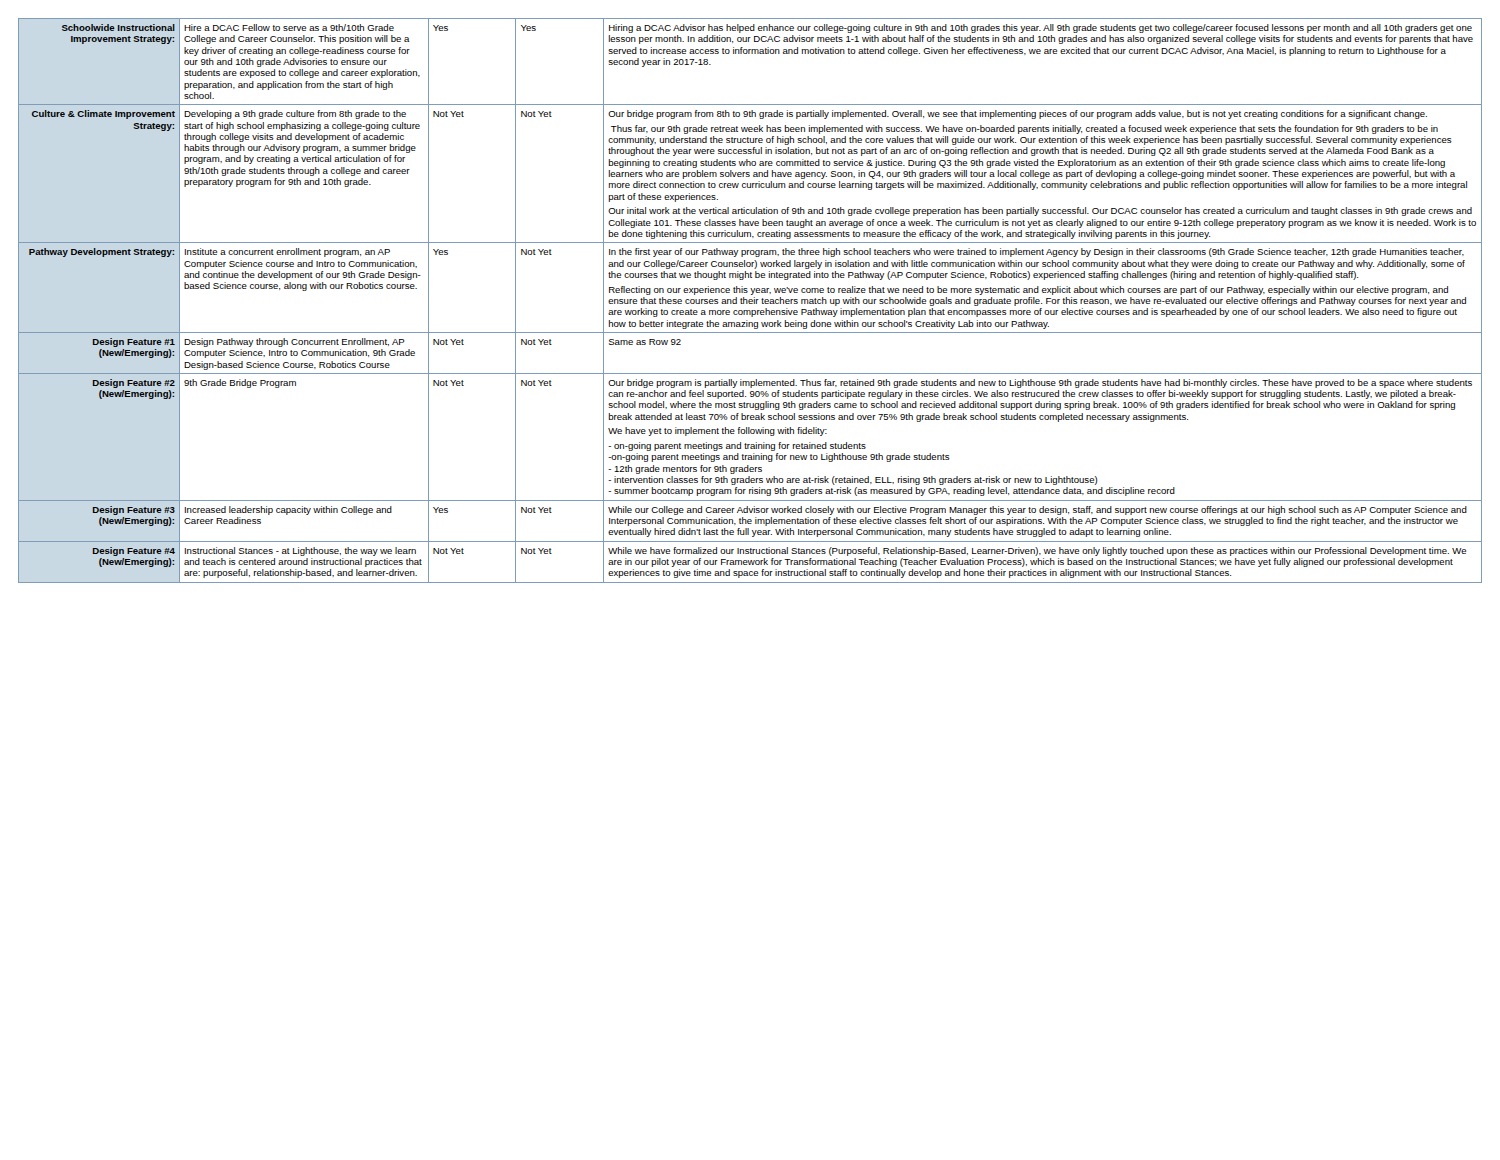| Schoolwide Instructional Improvement Strategy: | Hire a DCAC Fellow to serve as a 9th/10th Grade College and Career Counselor. This position will be a key driver of creating an college-readiness course for our 9th and 10th grade Advisories to ensure our students are exposed to college and career exploration, preparation, and application from the start of high school. | Yes | Yes | Hiring a DCAC Advisor has helped enhance our college-going culture in 9th and 10th grades this year. All 9th grade students get two college/career focused lessons per month and all 10th graders get one lesson per month. In addition, our DCAC advisor meets 1-1 with about half of the students in 9th and 10th grades and has also organized several college visits for students and events for parents that have served to increase access to information and motivation to attend college. Given her effectiveness, we are excited that our current DCAC Advisor, Ana Maciel, is planning to return to Lighthouse for a second year in 2017-18. |
| Culture & Climate Improvement Strategy: | Developing a 9th grade culture from 8th grade to the start of high school emphasizing a college-going culture through college visits and development of academic habits through our Advisory program, a summer bridge program, and by creating a vertical articulation of for 9th/10th grade students through a college and career preparatory program for 9th and 10th grade. | Not Yet | Not Yet | Our bridge program from 8th to 9th grade is partially implemented. Overall, we see that implementing pieces of our program adds value, but is not yet creating conditions for a significant change. Thus far, our 9th grade retreat week has been implemented with success. We have on-boarded parents initially, created a focused week experience that sets the foundation for 9th graders to be in community, understand the structure of high school, and the core values that will guide our work. Our extention of this week experience has been pasrtially successful. Several community experiences throughout the year were successful in isolation, but not as part of an arc of on-going reflection and growth that is needed. During Q2 all 9th grade students served at the Alameda Food Bank as a beginning to creating students who are committed to service & justice. During Q3 the 9th grade visted the Exploratorium as an extention of their 9th grade science class which aims to create life-long learners who are problem solvers and have agency. Soon, in Q4, our 9th graders will tour a local college as part of devloping a college-going mindet sooner. These experiences are powerful, but with a more direct connection to crew curriculum and course learning targets will be maximized. Additionally, community celebrations and public reflection opportunities will allow for families to be a more integral part of these experiences. Our inital work at the vertical articulation of 9th and 10th grade cvollege preperation has been partially successful. Our DCAC counselor has created a curriculum and taught classes in 9th grade crews and Collegiate 101. These classes have been taught an average of once a week. The curriculum is not yet as clearly aligned to our entire 9-12th college preperatory program as we know it is needed. Work is to be done tightening this curriculum, creating assessments to measure the efficacy of the work, and strategically invilving parents in this journey. |
| Pathway Development Strategy: | Institute a concurrent enrollment program, an AP Computer Science course and Intro to Communication, and continue the development of our 9th Grade Design-based Science course, along with our Robotics course. | Yes | Not Yet | In the first year of our Pathway program, the three high school teachers who were trained to implement Agency by Design in their classrooms (9th Grade Science teacher, 12th grade Humanities teacher, and our College/Career Counselor) worked largely in isolation and with little communication within our school community about what they were doing to create our Pathway and why. Additionally, some of the courses that we thought might be integrated into the Pathway (AP Computer Science, Robotics) experienced staffing challenges (hiring and retention of highly-qualified staff). Reflecting on our experience this year, we've come to realize that we need to be more systematic and explicit about which courses are part of our Pathway, especially within our elective program, and ensure that these courses and their teachers match up with our schoolwide goals and graduate profile. For this reason, we have re-evaluated our elective offerings and Pathway courses for next year and are working to create a more comprehensive Pathway implementation plan that encompasses more of our elective courses and is spearheaded by one of our school leaders. We also need to figure out how to better integrate the amazing work being done within our school's Creativity Lab into our Pathway. |
| Design Feature #1 (New/Emerging): | Design Pathway through Concurrent Enrollment, AP Computer Science, Intro to Communication, 9th Grade Design-based Science Course, Robotics Course | Not Yet | Not Yet | Same as Row 92 |
| Design Feature #2 (New/Emerging): | 9th Grade Bridge Program | Not Yet | Not Yet | Our bridge program is partially implemented. Thus far, retained 9th grade students and new to Lighthouse 9th grade students have had bi-monthly circles. These have proved to be a space where students can re-anchor and feel suported. 90% of students participate regulary in these circles. We also restrucured the crew classes to offer bi-weekly support for struggling students. Lastly, we piloted a break-school model, where the most struggling 9th graders came to school and recieved additonal support during spring break. 100% of 9th graders identified for break school who were in Oakland for spring break attended at least 70% of break school sessions and over 75% 9th grade break school students completed necessary assignments. We have yet to implement the following with fidelity: - on-going parent meetings and training for retained students -on-going parent meetings and training for new to Lighthouse 9th grade students - 12th grade mentors for 9th graders - intervention classes for 9th graders who are at-risk (retained, ELL, rising 9th graders at-risk or new to Lighthtouse) - summer bootcamp program for rising 9th graders at-risk (as measured by GPA, reading level, attendance data, and discipline record |
| Design Feature #3 (New/Emerging): | Increased leadership capacity within College and Career Readiness | Yes | Not Yet | While our College and Career Advisor worked closely with our Elective Program Manager this year to design, staff, and support new course offerings at our high school such as AP Computer Science and Interpersonal Communication, the implementation of these elective classes felt short of our aspirations. With the AP Computer Science class, we struggled to find the right teacher, and the instructor we eventually hired didn't last the full year. With Interpersonal Communication, many students have struggled to adapt to learning online. |
| Design Feature #4 (New/Emerging): | Instructional Stances - at Lighthouse, the way we learn and teach is centered around instructional practices that are: purposeful, relationship-based, and learner-driven. | Not Yet | Not Yet | While we have formalized our Instructional Stances (Purposeful, Relationship-Based, Learner-Driven), we have only lightly touched upon these as practices within our Professional Development time. We are in our pilot year of our Framework for Transformational Teaching (Teacher Evaluation Process), which is based on the Instructional Stances; we have yet fully aligned our professional development experiences to give time and space for instructional staff to continually develop and hone their practices in alignment with our Instructional Stances. |